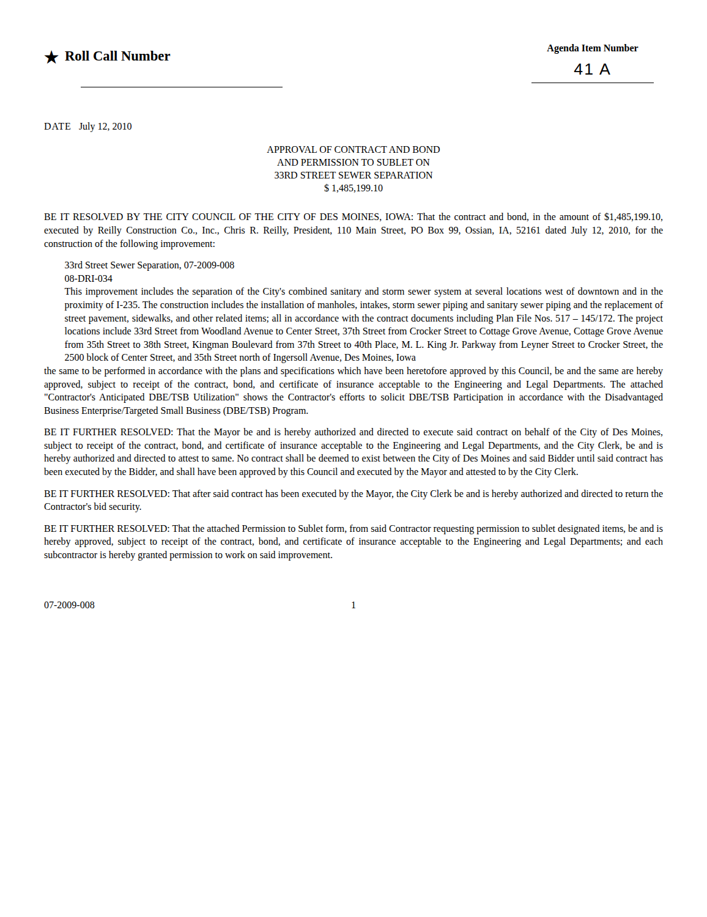★Roll Call Number
Agenda Item Number
41 A
DATE July 12, 2010
APPROVAL OF CONTRACT AND BOND
AND PERMISSION TO SUBLET ON
33RD STREET SEWER SEPARATION
$ 1,485,199.10
BE IT RESOLVED BY THE CITY COUNCIL OF THE CITY OF DES MOINES, IOWA: That the contract and bond, in the amount of $1,485,199.10, executed by Reilly Construction Co., Inc., Chris R. Reilly, President, 110 Main Street, PO Box 99, Ossian, IA, 52161 dated July 12, 2010, for the construction of the following improvement:
33rd Street Sewer Separation, 07-2009-008
08-DRI-034
This improvement includes the separation of the City's combined sanitary and storm sewer system at several locations west of downtown and in the proximity of I-235. The construction includes the installation of manholes, intakes, storm sewer piping and sanitary sewer piping and the replacement of street pavement, sidewalks, and other related items; all in accordance with the contract documents including Plan File Nos. 517 – 145/172. The project locations include 33rd Street from Woodland Avenue to Center Street, 37th Street from Crocker Street to Cottage Grove Avenue, Cottage Grove Avenue from 35th Street to 38th Street, Kingman Boulevard from 37th Street to 40th Place, M. L. King Jr. Parkway from Leyner Street to Crocker Street, the 2500 block of Center Street, and 35th Street north of Ingersoll Avenue, Des Moines, Iowa
the same to be performed in accordance with the plans and specifications which have been heretofore approved by this Council, be and the same are hereby approved, subject to receipt of the contract, bond, and certificate of insurance acceptable to the Engineering and Legal Departments. The attached "Contractor's Anticipated DBE/TSB Utilization" shows the Contractor's efforts to solicit DBE/TSB Participation in accordance with the Disadvantaged Business Enterprise/Targeted Small Business (DBE/TSB) Program.
BE IT FURTHER RESOLVED: That the Mayor be and is hereby authorized and directed to execute said contract on behalf of the City of Des Moines, subject to receipt of the contract, bond, and certificate of insurance acceptable to the Engineering and Legal Departments, and the City Clerk, be and is hereby authorized and directed to attest to same. No contract shall be deemed to exist between the City of Des Moines and said Bidder until said contract has been executed by the Bidder, and shall have been approved by this Council and executed by the Mayor and attested to by the City Clerk.
BE IT FURTHER RESOLVED: That after said contract has been executed by the Mayor, the City Clerk be and is hereby authorized and directed to return the Contractor's bid security.
BE IT FURTHER RESOLVED: That the attached Permission to Sublet form, from said Contractor requesting permission to sublet designated items, be and is hereby approved, subject to receipt of the contract, bond, and certificate of insurance acceptable to the Engineering and Legal Departments; and each subcontractor is hereby granted permission to work on said improvement.
07-2009-008 1